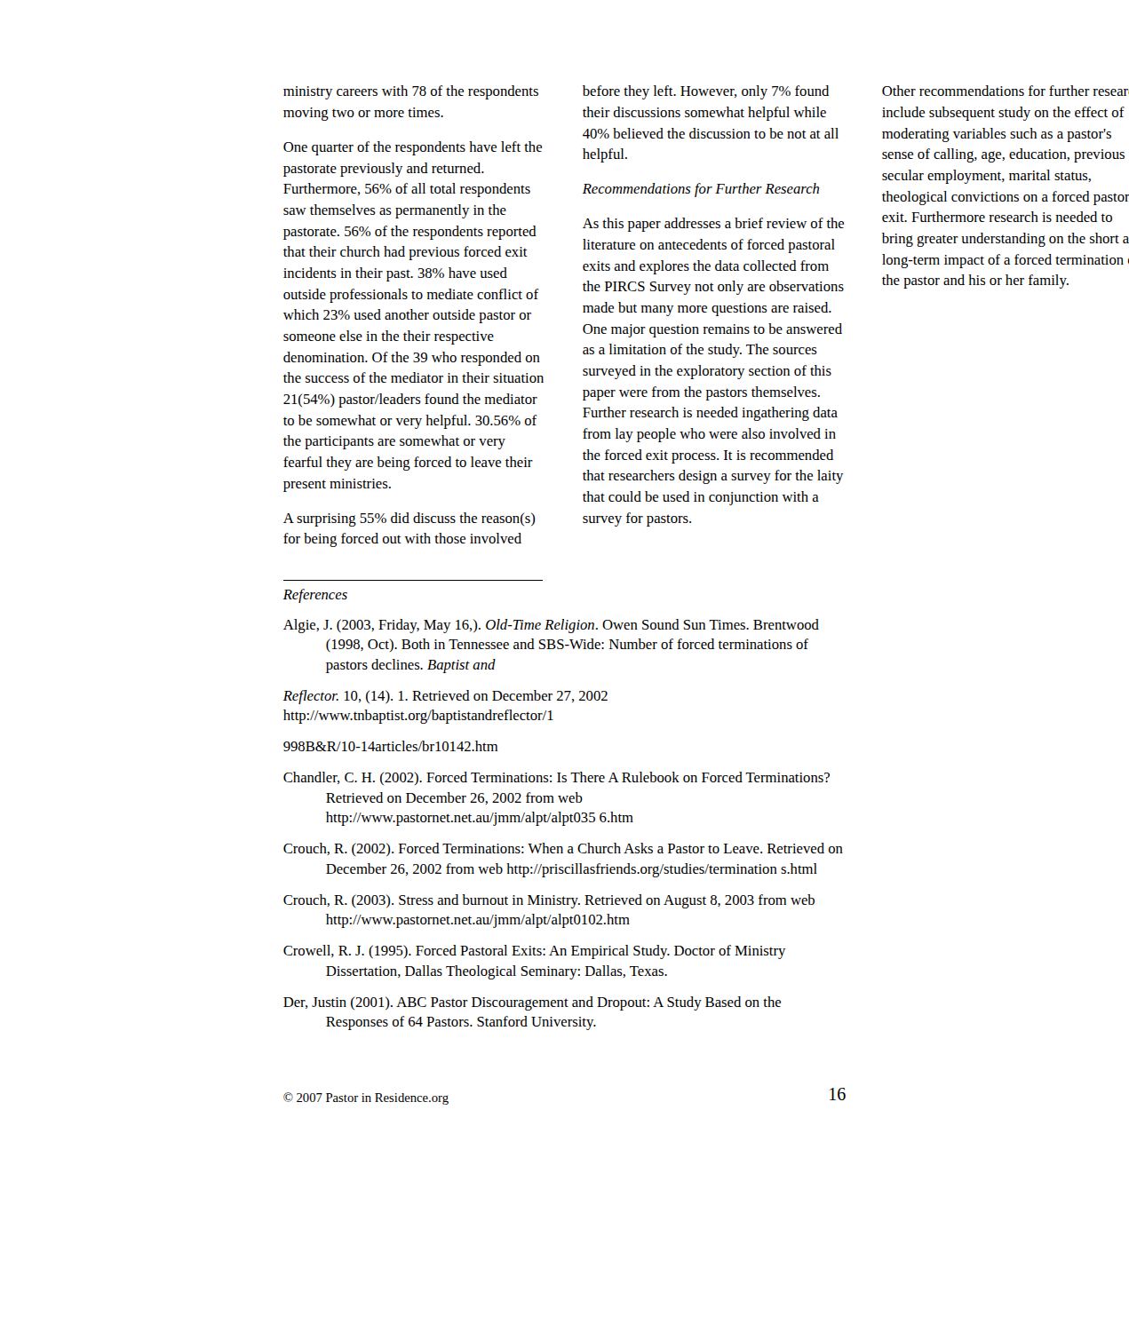ministry careers with 78 of the respondents moving two or more times.
One quarter of the respondents have left the pastorate previously and returned. Furthermore, 56% of all total respondents saw themselves as permanently in the pastorate. 56% of the respondents reported that their church had previous forced exit incidents in their past. 38% have used outside professionals to mediate conflict of which 23% used another outside pastor or someone else in the their respective denomination. Of the 39 who responded on the success of the mediator in their situation 21(54%) pastor/leaders found the mediator to be somewhat or very helpful. 30.56% of the participants are somewhat or very fearful they are being forced to leave their present ministries.
A surprising 55% did discuss the reason(s) for being forced out with those involved before they left. However, only 7% found their discussions somewhat helpful while 40% believed the discussion to be not at all helpful.
Recommendations for Further Research
As this paper addresses a brief review of the literature on antecedents of forced pastoral exits and explores the data collected from the PIRCS Survey not only are observations made but many more questions are raised. One major question remains to be answered as a limitation of the study. The sources surveyed in the exploratory section of this paper were from the pastors themselves. Further research is needed ingathering data from lay people who were also involved in the forced exit process. It is recommended that researchers design a survey for the laity that could be used in conjunction with a survey for pastors.
Other recommendations for further research include subsequent study on the effect of moderating variables such as a pastor's sense of calling, age, education, previous secular employment, marital status, theological convictions on a forced pastoral exit. Furthermore research is needed to bring greater understanding on the short and long-term impact of a forced termination on the pastor and his or her family.
References
Algie, J. (2003, Friday, May 16,). Old-Time Religion. Owen Sound Sun Times. Brentwood (1998, Oct). Both in Tennessee and SBS-Wide: Number of forced terminations of pastors declines. Baptist and
Reflector. 10, (14). 1. Retrieved on December 27, 2002 http://www.tnbaptist.org/baptistandreflector/1
998B&R/10-14articles/br10142.htm
Chandler, C. H. (2002). Forced Terminations: Is There A Rulebook on Forced Terminations? Retrieved on December 26, 2002 from web http://www.pastornet.net.au/jmm/alpt/alpt035 6.htm
Crouch, R. (2002). Forced Terminations: When a Church Asks a Pastor to Leave. Retrieved on December 26, 2002 from web http://priscillasfriends.org/studies/termination s.html
Crouch, R. (2003). Stress and burnout in Ministry. Retrieved on August 8, 2003 from web http://www.pastornet.net.au/jmm/alpt/alpt0102.htm
Crowell, R. J. (1995). Forced Pastoral Exits: An Empirical Study. Doctor of Ministry Dissertation, Dallas Theological Seminary: Dallas, Texas.
Der, Justin (2001). ABC Pastor Discouragement and Dropout: A Study Based on the Responses of 64 Pastors. Stanford University.
© 2007 Pastor in Residence.org
16